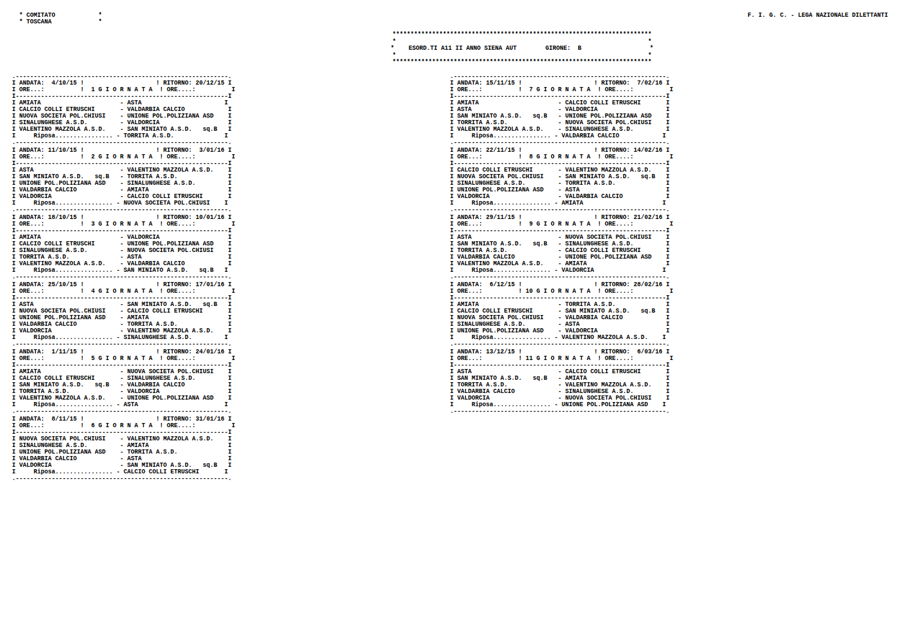* COMITATO * * TOSCANA *
F. I. G. C. - LEGA NAZIONALE DILETTANTI
************************************************************************ * * * ESORD.TI A11 II ANNO SIENA AUT GIRONE: B * * * ************************************************************************
| .-----------------------------------------------------------. I ANDATA: 4/10/15 ! ! RITORNO: 20/12/15 I I ORE...: ! 1 G I O R N A T A ! ORE....: I I-----------------------------------------------------------I I AMIATA - ASTA I I CALCIO COLLI ETRUSCHI - VALDARBIA CALCIO I I NUOVA SOCIETA POL.CHIUSI - UNIONE POL.POLIZIANA ASD I I SINALUNGHESE A.S.D. - VALDORCIA I I VALENTINO MAZZOLA A.S.D. - SAN MINIATO A.S.D. sq.B I I Riposa................ - TORRITA A.S.D. I .-----------------------------------------------------------. I ANDATA: 11/10/15 ! ! RITORNO: 3/01/16 I I ORE...: ! 2 G I O R N A T A ! ORE....: I I-----------------------------------------------------------I I ASTA - VALENTINO MAZZOLA A.S.D. I I SAN MINIATO A.S.D. sq.B - TORRITA A.S.D. I I UNIONE POL.POLIZIANA ASD - SINALUNGHESE A.S.D. I I VALDARBIA CALCIO - AMIATA I I VALDORCIA - CALCIO COLLI ETRUSCHI I I Riposa................ - NUOVA SOCIETA POL.CHIUSI I .-----------------------------------------------------------. I ANDATA: 18/10/15 ! ! RITORNO: 10/01/16 I I ORE...: ! 3 G I O R N A T A ! ORE....: I I-----------------------------------------------------------I I AMIATA - VALDORCIA I I CALCIO COLLI ETRUSCHI - UNIONE POL.POLIZIANA ASD I I SINALUNGHESE A.S.D. - NUOVA SOCIETA POL.CHIUSI I I TORRITA A.S.D. - ASTA I I VALENTINO MAZZOLA A.S.D. - VALDARBIA CALCIO I I Riposa................ - SAN MINIATO A.S.D. sq.B I .-----------------------------------------------------------. I ANDATA: 25/10/15 ! ! RITORNO: 17/01/16 I I ORE...: ! 4 G I O R N A T A ! ORE....: I I-----------------------------------------------------------I I ASTA - SAN MINIATO A.S.D. sq.B I I NUOVA SOCIETA POL.CHIUSI - CALCIO COLLI ETRUSCHI I I UNIONE POL.POLIZIANA ASD - AMIATA I I VALDARBIA CALCIO - TORRITA A.S.D. I I VALDORCIA - VALENTINO MAZZOLA A.S.D. I I Riposa................ - SINALUNGHESE A.S.D. I .-----------------------------------------------------------. I ANDATA: 1/11/15 ! ! RITORNO: 24/01/16 I I ORE...: ! 5 G I O R N A T A ! ORE....: I I-----------------------------------------------------------I I AMIATA - NUOVA SOCIETA POL.CHIUSI I I CALCIO COLLI ETRUSCHI - SINALUNGHESE A.S.D. I I SAN MINIATO A.S.D. sq.B - VALDARBIA CALCIO I I TORRITA A.S.D. - VALDORCIA I I VALENTINO MAZZOLA A.S.D. - UNIONE POL.POLIZIANA ASD I I Riposa................ - ASTA I .-----------------------------------------------------------. I ANDATA: 8/11/15 ! ! RITORNO: 31/01/16 I I ORE...: ! 6 G I O R N A T A ! ORE....: I I-----------------------------------------------------------I I NUOVA SOCIETA POL.CHIUSI - VALENTINO MAZZOLA A.S.D. I I SINALUNGHESE A.S.D. - AMIATA I I UNIONE POL.POLIZIANA ASD - TORRITA A.S.D. I I VALDARBIA CALCIO - ASTA I I VALDORCIA - SAN MINIATO A.S.D. sq.B I I Riposa................ - CALCIO COLLI ETRUSCHI I .-----------------------------------------------------------. | .-----------------------------------------------------------. I ANDATA: 15/11/15 ! ! RITORNO: 7/02/16 I I ORE...: ! 7 G I O R N A T A ! ORE....: I I-----------------------------------------------------------I I AMIATA - CALCIO COLLI ETRUSCHI I I ASTA - VALDORCIA I I SAN MINIATO A.S.D. sq.B - UNIONE POL.POLIZIANA ASD I I TORRITA A.S.D. - NUOVA SOCIETA POL.CHIUSI I I VALENTINO MAZZOLA A.S.D. - SINALUNGHESE A.S.D. I I Riposa................ - VALDARBIA CALCIO I .-----------------------------------------------------------. I ANDATA: 22/11/15 ! ! RITORNO: 14/02/16 I I ORE...: ! 8 G I O R N A T A ! ORE....: I I-----------------------------------------------------------I I CALCIO COLLI ETRUSCHI - VALENTINO MAZZOLA A.S.D. I I NUOVA SOCIETA POL.CHIUSI - SAN MINIATO A.S.D. sq.B I I SINALUNGHESE A.S.D. - TORRITA A.S.D. I I UNIONE POL.POLIZIANA ASD - ASTA I I VALDORCIA - VALDARBIA CALCIO I I Riposa................ - AMIATA I .-----------------------------------------------------------. I ANDATA: 29/11/15 ! ! RITORNO: 21/02/16 I I ORE...: ! 9 G I O R N A T A ! ORE....: I I-----------------------------------------------------------I I ASTA - NUOVA SOCIETA POL.CHIUSI I I SAN MINIATO A.S.D. sq.B - SINALUNGHESE A.S.D. I I TORRITA A.S.D. - CALCIO COLLI ETRUSCHI I I VALDARBIA CALCIO - UNIONE POL.POLIZIANA ASD I I VALENTINO MAZZOLA A.S.D. - AMIATA I I Riposa................ - VALDORCIA I .-----------------------------------------------------------. I ANDATA: 6/12/15 ! ! RITORNO: 28/02/16 I I ORE...: ! 10 G I O R N A T A ! ORE....: I I-----------------------------------------------------------I I AMIATA - TORRITA A.S.D. I I CALCIO COLLI ETRUSCHI - SAN MINIATO A.S.D. sq.B I I NUOVA SOCIETA POL.CHIUSI - VALDARBIA CALCIO I I SINALUNGHESE A.S.D. - ASTA I I UNIONE POL.POLIZIANA ASD - VALDORCIA I I Riposa................ - VALENTINO MAZZOLA A.S.D. I .-----------------------------------------------------------. I ANDATA: 13/12/15 ! ! RITORNO: 6/03/16 I I ORE...: ! 11 G I O R N A T A ! ORE....: I I-----------------------------------------------------------I I ASTA - CALCIO COLLI ETRUSCHI I I SAN MINIATO A.S.D. sq.B - AMIATA I I TORRITA A.S.D. - VALENTINO MAZZOLA A.S.D. I I VALDARBIA CALCIO - SINALUNGHESE A.S.D. I I VALDORCIA - NUOVA SOCIETA POL.CHIUSI I I Riposa................ - UNIONE POL.POLIZIANA ASD I .-----------------------------------------------------------. |